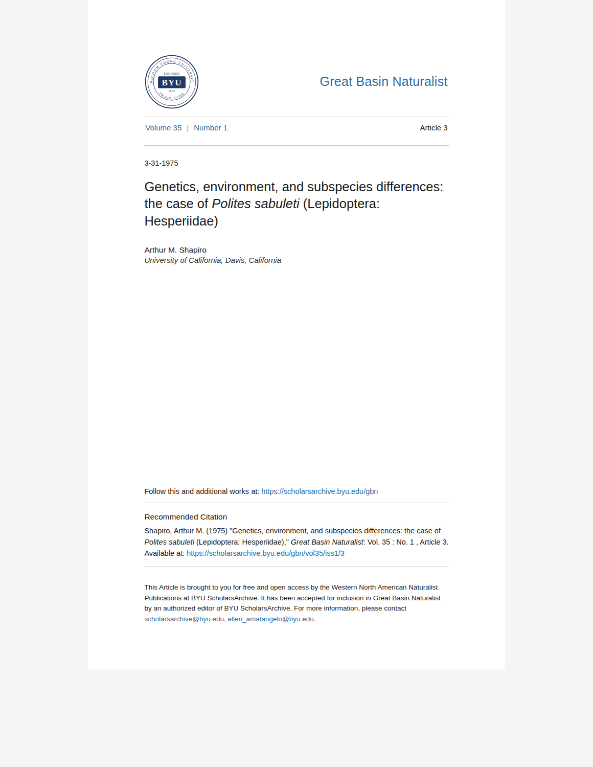BYU FOUNDED 1875 BRIGHAM YOUNG UNIVERSITY PROVO, UTAH
Great Basin Naturalist
Volume 35|Number 1
Article 3
3-31-1975
Genetics, environment, and subspecies differences: the case of Polites sabuleti (Lepidoptera: Hesperiidae)
Arthur M. Shapiro
University of California, Davis, California
Follow this and additional works at: https://scholarsarchive.byu.edu/gbn
Recommended Citation
Shapiro, Arthur M. (1975) "Genetics, environment, and subspecies differences: the case of Polites sabuleti (Lepidoptera: Hesperiidae)," Great Basin Naturalist: Vol. 35 : No. 1 , Article 3.
Available at: https://scholarsarchive.byu.edu/gbn/vol35/iss1/3
This Article is brought to you for free and open access by the Western North American Naturalist Publications at BYU ScholarsArchive. It has been accepted for inclusion in Great Basin Naturalist by an authorized editor of BYU ScholarsArchive. For more information, please contact scholarsarchive@byu.edu, ellen_amatangelo@byu.edu.